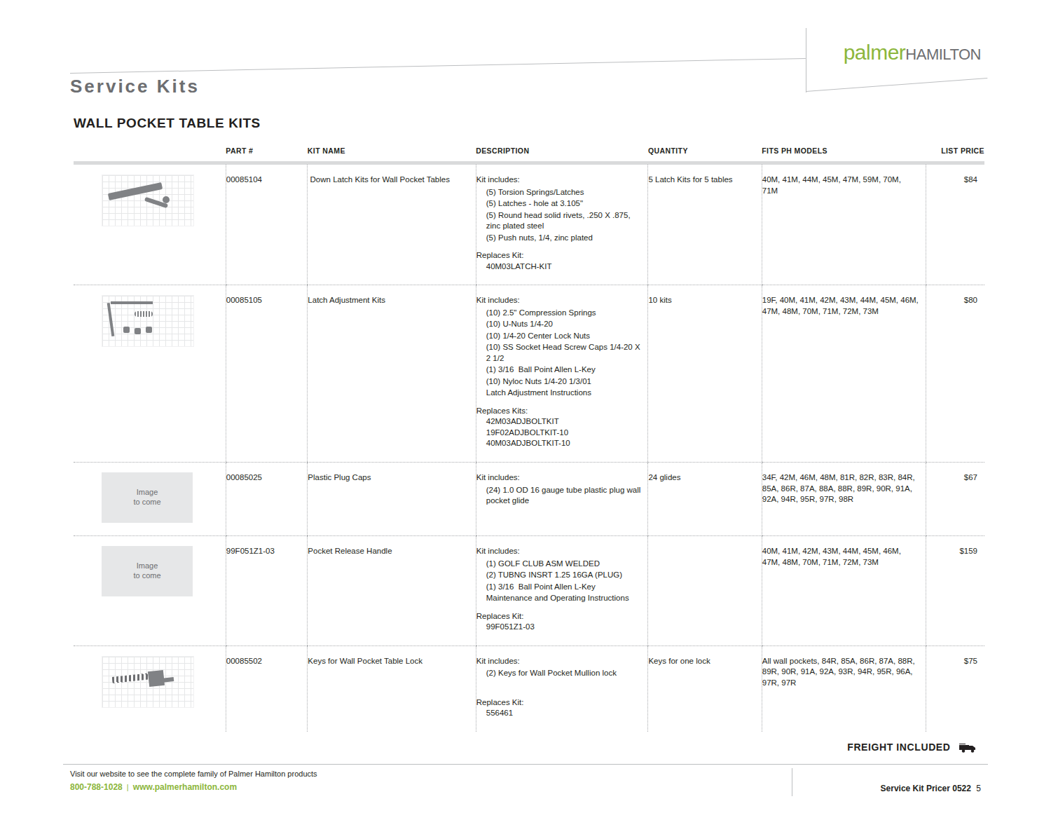palmer HAMILTON
Service Kits
WALL POCKET TABLE KITS
| | PART # | KIT NAME | DESCRIPTION | QUANTITY | FITS PH MODELS | LIST PRICE |
| --- | --- | --- | --- | --- | --- | --- |
| | 00085104 | Down Latch Kits for Wall Pocket Tables | Kit includes: (5) Torsion Springs/Latches (5) Latches - hole at 3.105" (5) Round head solid rivets, .250 X .875, zinc plated steel (5) Push nuts, 1/4, zinc plated Replaces Kit: 40M03LATCH-KIT | 5 Latch Kits for 5 tables | 40M, 41M, 44M, 45M, 47M, 59M, 70M, 71M | $84 |
| | 00085105 | Latch Adjustment Kits | Kit includes: (10) 2.5" Compression Springs (10) U-Nuts 1/4-20 (10) 1/4-20 Center Lock Nuts (10) SS Socket Head Screw Caps 1/4-20 X 2 1/2 (1) 3/16 Ball Point Allen L-Key (10) Nyloc Nuts 1/4-20 1/3/01 Latch Adjustment Instructions Replaces Kits: 42M03ADJBOLTKIT 19F02ADJBOLTKIT-10 40M03ADJBOLTKIT-10 | 10 kits | 19F, 40M, 41M, 42M, 43M, 44M, 45M, 46M, 47M, 48M, 70M, 71M, 72M, 73M | $80 |
| Image to come | 00085025 | Plastic Plug Caps | Kit includes: (24) 1.0 OD 16 gauge tube plastic plug wall pocket glide | 24 glides | 34F, 42M, 46M, 48M, 81R, 82R, 83R, 84R, 85A, 86R, 87A, 88A, 88R, 89R, 90R, 91A, 92A, 94R, 95R, 97R, 98R | $67 |
| Image to come | 99F051Z1-03 | Pocket Release Handle | Kit includes: (1) GOLF CLUB ASM WELDED (2) TUBNG INSRT 1.25 16GA (PLUG) (1) 3/16 Ball Point Allen L-Key Maintenance and Operating Instructions Replaces Kit: 99F051Z1-03 | | 40M, 41M, 42M, 43M, 44M, 45M, 46M, 47M, 48M, 70M, 71M, 72M, 73M | $159 |
| | 00085502 | Keys for Wall Pocket Table Lock | Kit includes: (2) Keys for Wall Pocket Mullion lock Replaces Kit: 556461 | Keys for one lock | All wall pockets, 84R, 85A, 86R, 87A, 88R, 89R, 90R, 91A, 92A, 93R, 94R, 95R, 96A, 97R, 97R | $75 |
FREIGHT INCLUDED
Visit our website to see the complete family of Palmer Hamilton products
800-788-1028 | www.palmerhamilton.com
Service Kit Pricer 0522 5